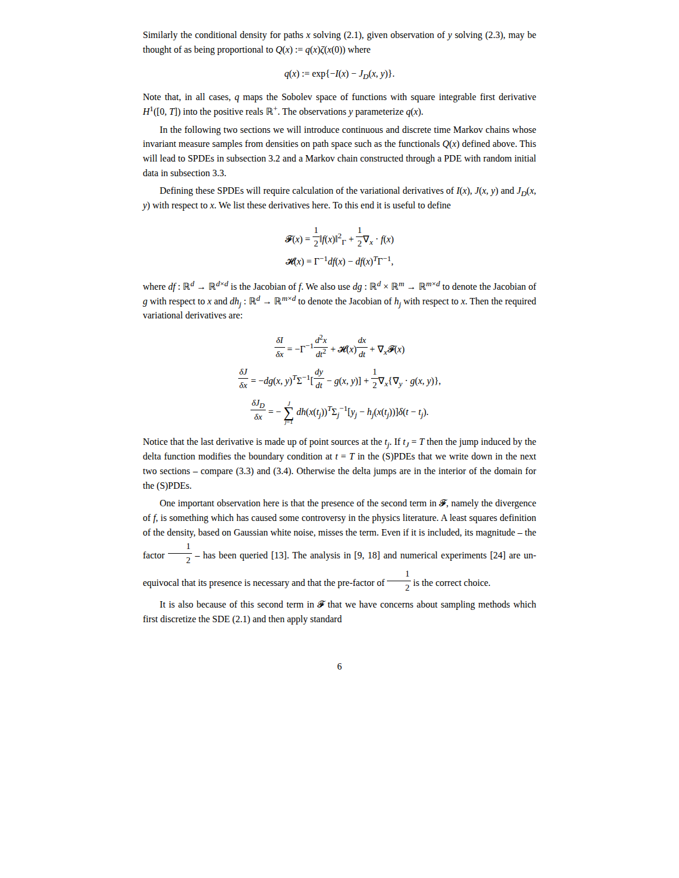Similarly the conditional density for paths x solving (2.1), given observation of y solving (2.3), may be thought of as being proportional to Q(x) := q(x)ζ(x(0)) where
q(x) := exp{−I(x) − JD(x, y)}.
Note that, in all cases, q maps the Sobolev space of functions with square integrable first derivative H1([0, T]) into the positive reals ℝ+. The observations y parameterize q(x).
In the following two sections we will introduce continuous and discrete time Markov chains whose invariant measure samples from densities on path space such as the functionals Q(x) defined above. This will lead to SPDEs in subsection 3.2 and a Markov chain constructed through a PDE with random initial data in subsection 3.3.
Defining these SPDEs will require calculation of the variational derivatives of I(x), J(x, y) and JD(x, y) with respect to x. We list these derivatives here. To this end it is useful to define
𝓕(x) = 12‖f(x)‖2Γ + 12∇x · f(x)
𝓗(x) = Γ−1df(x) − df(x)TΓ−1,
where df : ℝd → ℝd×d is the Jacobian of f. We also use dg : ℝd × ℝm → ℝm×d to denote the Jacobian of g with respect to x and dhj : ℝd → ℝm×d to denote the Jacobian of hj with respect to x. Then the required variational derivatives are:
δI δx = −Γ−1d2x dt2 + 𝓗(x)dx dt + ∇x𝓕(x)
δJ δx = −dg(x, y)TΣ−1[dy dt − g(x, y)] + 12∇x{∇y · g(x, y)},
δJD δx = − J∑j=1 dh(x(tj))TΣj−1[yj − hj(x(tj))]δ(t − tj).
Notice that the last derivative is made up of point sources at the tj. If tJ = T then the jump induced by the delta function modifies the boundary condition at t = T in the (S)PDEs that we write down in the next two sections – compare (3.3) and (3.4). Otherwise the delta jumps are in the interior of the domain for the (S)PDEs.
One important observation here is that the presence of the second term in 𝓕, namely the divergence of f, is something which has caused some controversy in the physics literature. A least squares definition of the density, based on Gaussian white noise, misses the term. Even if it is included, its magnitude – the factor 12 – has been queried [13]. The analysis in [9, 18] and numerical experiments [24] are unequivocal that its presence is necessary and that the pre-factor of 12 is the correct choice.
It is also because of this second term in 𝓕 that we have concerns about sampling methods which first discretize the SDE (2.1) and then apply standard
6